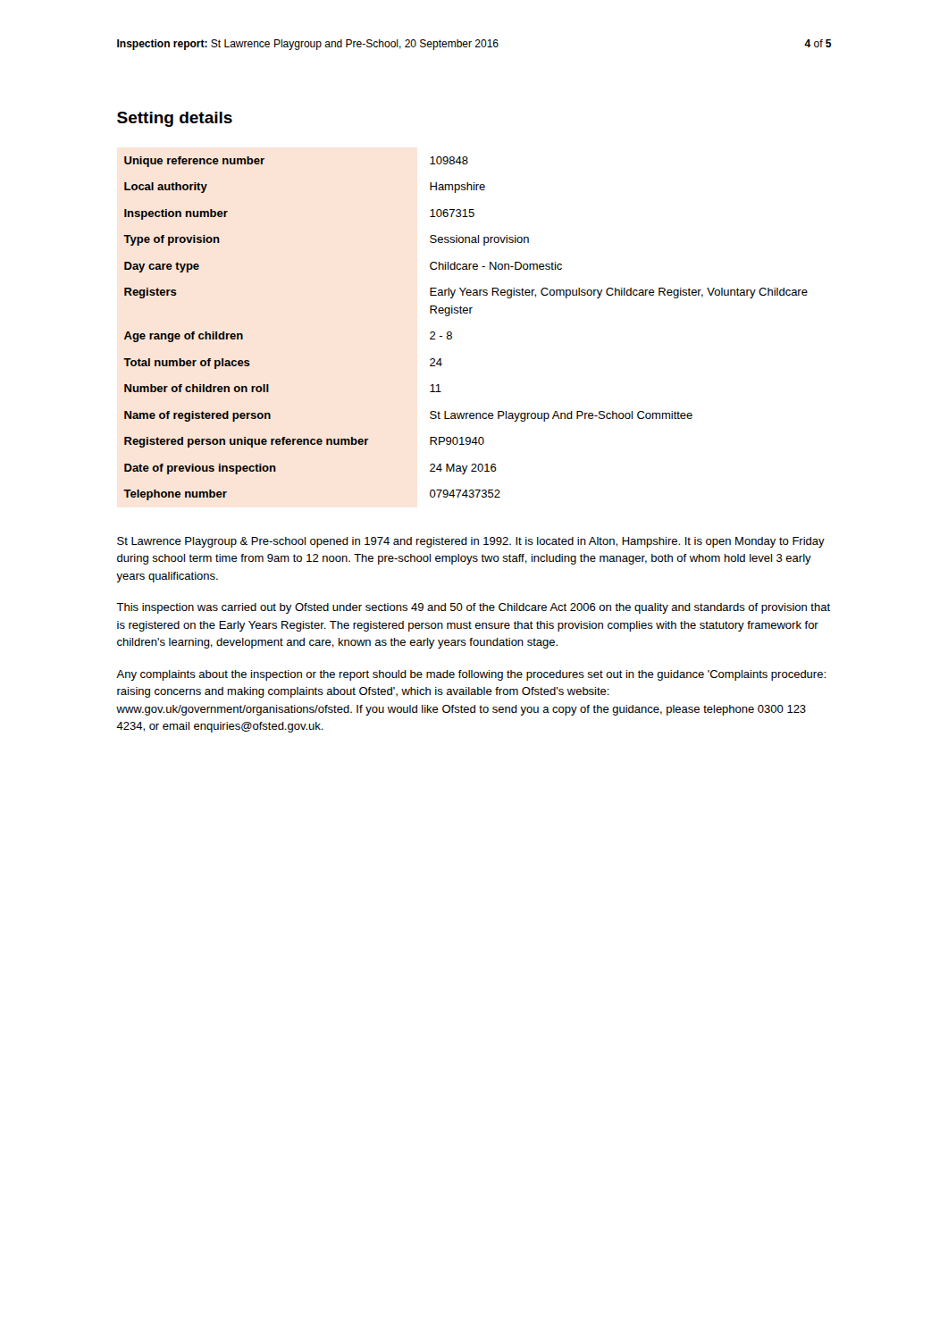Inspection report: St Lawrence Playgroup and Pre-School, 20 September 2016
4 of 5
Setting details
| Unique reference number | 109848 |
| Local authority | Hampshire |
| Inspection number | 1067315 |
| Type of provision | Sessional provision |
| Day care type | Childcare - Non-Domestic |
| Registers | Early Years Register, Compulsory Childcare Register, Voluntary Childcare Register |
| Age range of children | 2 - 8 |
| Total number of places | 24 |
| Number of children on roll | 11 |
| Name of registered person | St Lawrence Playgroup And Pre-School Committee |
| Registered person unique reference number | RP901940 |
| Date of previous inspection | 24 May 2016 |
| Telephone number | 07947437352 |
St Lawrence Playgroup & Pre-school opened in 1974 and registered in 1992. It is located in Alton, Hampshire. It is open Monday to Friday during school term time from 9am to 12 noon. The pre-school employs two staff, including the manager, both of whom hold level 3 early years qualifications.
This inspection was carried out by Ofsted under sections 49 and 50 of the Childcare Act 2006 on the quality and standards of provision that is registered on the Early Years Register. The registered person must ensure that this provision complies with the statutory framework for children's learning, development and care, known as the early years foundation stage.
Any complaints about the inspection or the report should be made following the procedures set out in the guidance 'Complaints procedure: raising concerns and making complaints about Ofsted', which is available from Ofsted's website: www.gov.uk/government/organisations/ofsted. If you would like Ofsted to send you a copy of the guidance, please telephone 0300 123 4234, or email enquiries@ofsted.gov.uk.